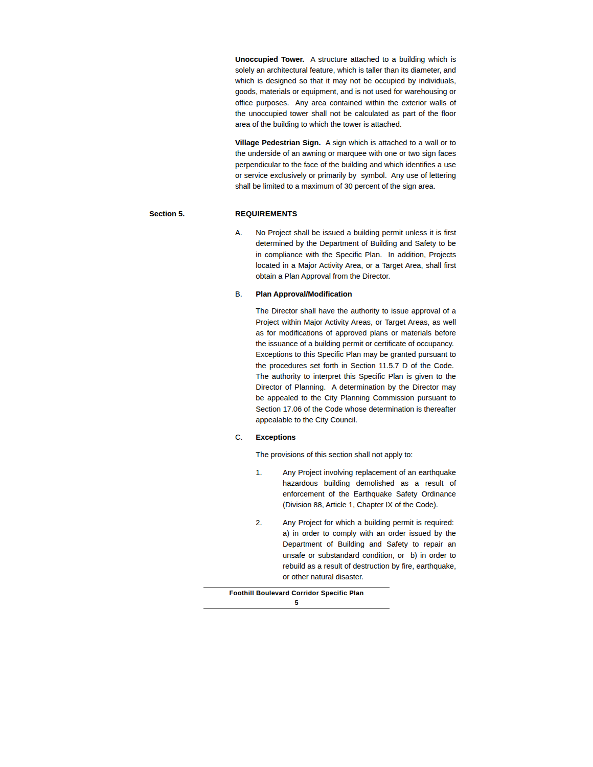Unoccupied Tower. A structure attached to a building which is solely an architectural feature, which is taller than its diameter, and which is designed so that it may not be occupied by individuals, goods, materials or equipment, and is not used for warehousing or office purposes. Any area contained within the exterior walls of the unoccupied tower shall not be calculated as part of the floor area of the building to which the tower is attached.
Village Pedestrian Sign. A sign which is attached to a wall or to the underside of an awning or marquee with one or two sign faces perpendicular to the face of the building and which identifies a use or service exclusively or primarily by symbol. Any use of lettering shall be limited to a maximum of 30 percent of the sign area.
Section 5.
REQUIREMENTS
A.
No Project shall be issued a building permit unless it is first determined by the Department of Building and Safety to be in compliance with the Specific Plan. In addition, Projects located in a Major Activity Area, or a Target Area, shall first obtain a Plan Approval from the Director.
B.
Plan Approval/Modification
The Director shall have the authority to issue approval of a Project within Major Activity Areas, or Target Areas, as well as for modifications of approved plans or materials before the issuance of a building permit or certificate of occupancy. Exceptions to this Specific Plan may be granted pursuant to the procedures set forth in Section 11.5.7 D of the Code. The authority to interpret this Specific Plan is given to the Director of Planning. A determination by the Director may be appealed to the City Planning Commission pursuant to Section 17.06 of the Code whose determination is thereafter appealable to the City Council.
C.
Exceptions
The provisions of this section shall not apply to:
1.
Any Project involving replacement of an earthquake hazardous building demolished as a result of enforcement of the Earthquake Safety Ordinance (Division 88, Article 1, Chapter IX of the Code).
2.
Any Project for which a building permit is required: a) in order to comply with an order issued by the Department of Building and Safety to repair an unsafe or substandard condition, or b) in order to rebuild as a result of destruction by fire, earthquake, or other natural disaster.
Foothill Boulevard Corridor Specific Plan
5